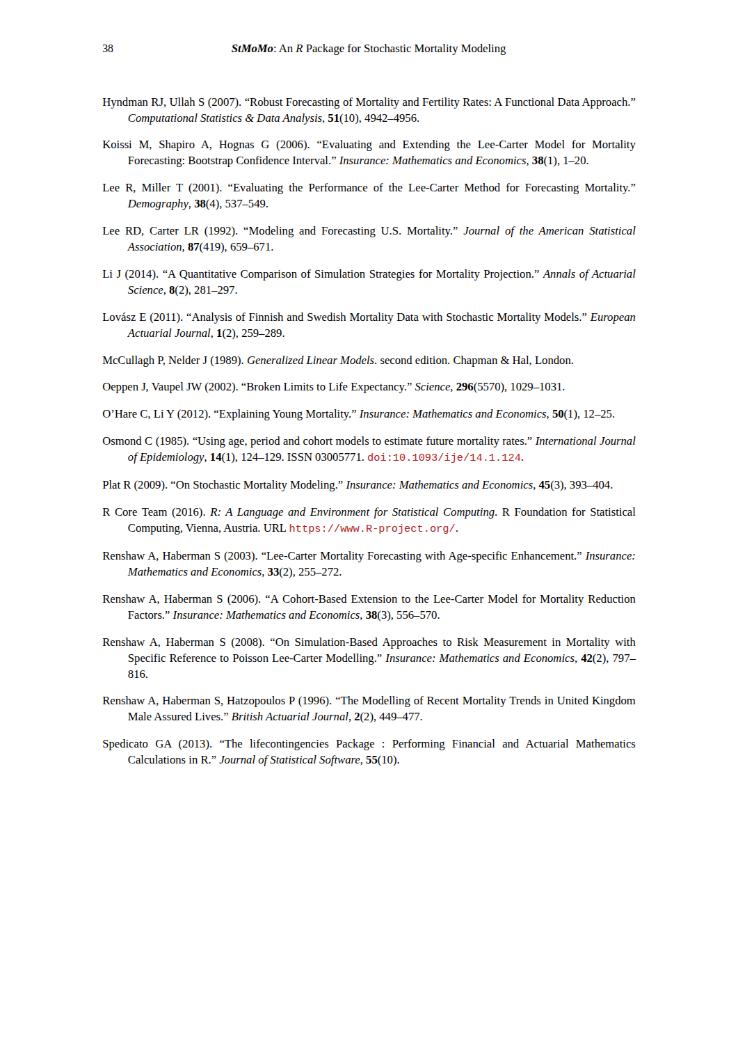38
StMoMo: An R Package for Stochastic Mortality Modeling
Hyndman RJ, Ullah S (2007). “Robust Forecasting of Mortality and Fertility Rates: A Functional Data Approach.” Computational Statistics & Data Analysis, 51(10), 4942–4956.
Koissi M, Shapiro A, Hognas G (2006). “Evaluating and Extending the Lee-Carter Model for Mortality Forecasting: Bootstrap Confidence Interval.” Insurance: Mathematics and Economics, 38(1), 1–20.
Lee R, Miller T (2001). “Evaluating the Performance of the Lee-Carter Method for Forecasting Mortality.” Demography, 38(4), 537–549.
Lee RD, Carter LR (1992). “Modeling and Forecasting U.S. Mortality.” Journal of the American Statistical Association, 87(419), 659–671.
Li J (2014). “A Quantitative Comparison of Simulation Strategies for Mortality Projection.” Annals of Actuarial Science, 8(2), 281–297.
Lovász E (2011). “Analysis of Finnish and Swedish Mortality Data with Stochastic Mortality Models.” European Actuarial Journal, 1(2), 259–289.
McCullagh P, Nelder J (1989). Generalized Linear Models. second edition. Chapman & Hal, London.
Oeppen J, Vaupel JW (2002). “Broken Limits to Life Expectancy.” Science, 296(5570), 1029–1031.
O’Hare C, Li Y (2012). “Explaining Young Mortality.” Insurance: Mathematics and Economics, 50(1), 12–25.
Osmond C (1985). “Using age, period and cohort models to estimate future mortality rates.” International Journal of Epidemiology, 14(1), 124–129. ISSN 03005771. doi:10.1093/ije/14.1.124.
Plat R (2009). “On Stochastic Mortality Modeling.” Insurance: Mathematics and Economics, 45(3), 393–404.
R Core Team (2016). R: A Language and Environment for Statistical Computing. R Foundation for Statistical Computing, Vienna, Austria. URL https://www.R-project.org/.
Renshaw A, Haberman S (2003). “Lee-Carter Mortality Forecasting with Age-specific Enhancement.” Insurance: Mathematics and Economics, 33(2), 255–272.
Renshaw A, Haberman S (2006). “A Cohort-Based Extension to the Lee-Carter Model for Mortality Reduction Factors.” Insurance: Mathematics and Economics, 38(3), 556–570.
Renshaw A, Haberman S (2008). “On Simulation-Based Approaches to Risk Measurement in Mortality with Specific Reference to Poisson Lee-Carter Modelling.” Insurance: Mathematics and Economics, 42(2), 797–816.
Renshaw A, Haberman S, Hatzopoulos P (1996). “The Modelling of Recent Mortality Trends in United Kingdom Male Assured Lives.” British Actuarial Journal, 2(2), 449–477.
Spedicato GA (2013). “The lifecontingencies Package : Performing Financial and Actuarial Mathematics Calculations in R.” Journal of Statistical Software, 55(10).